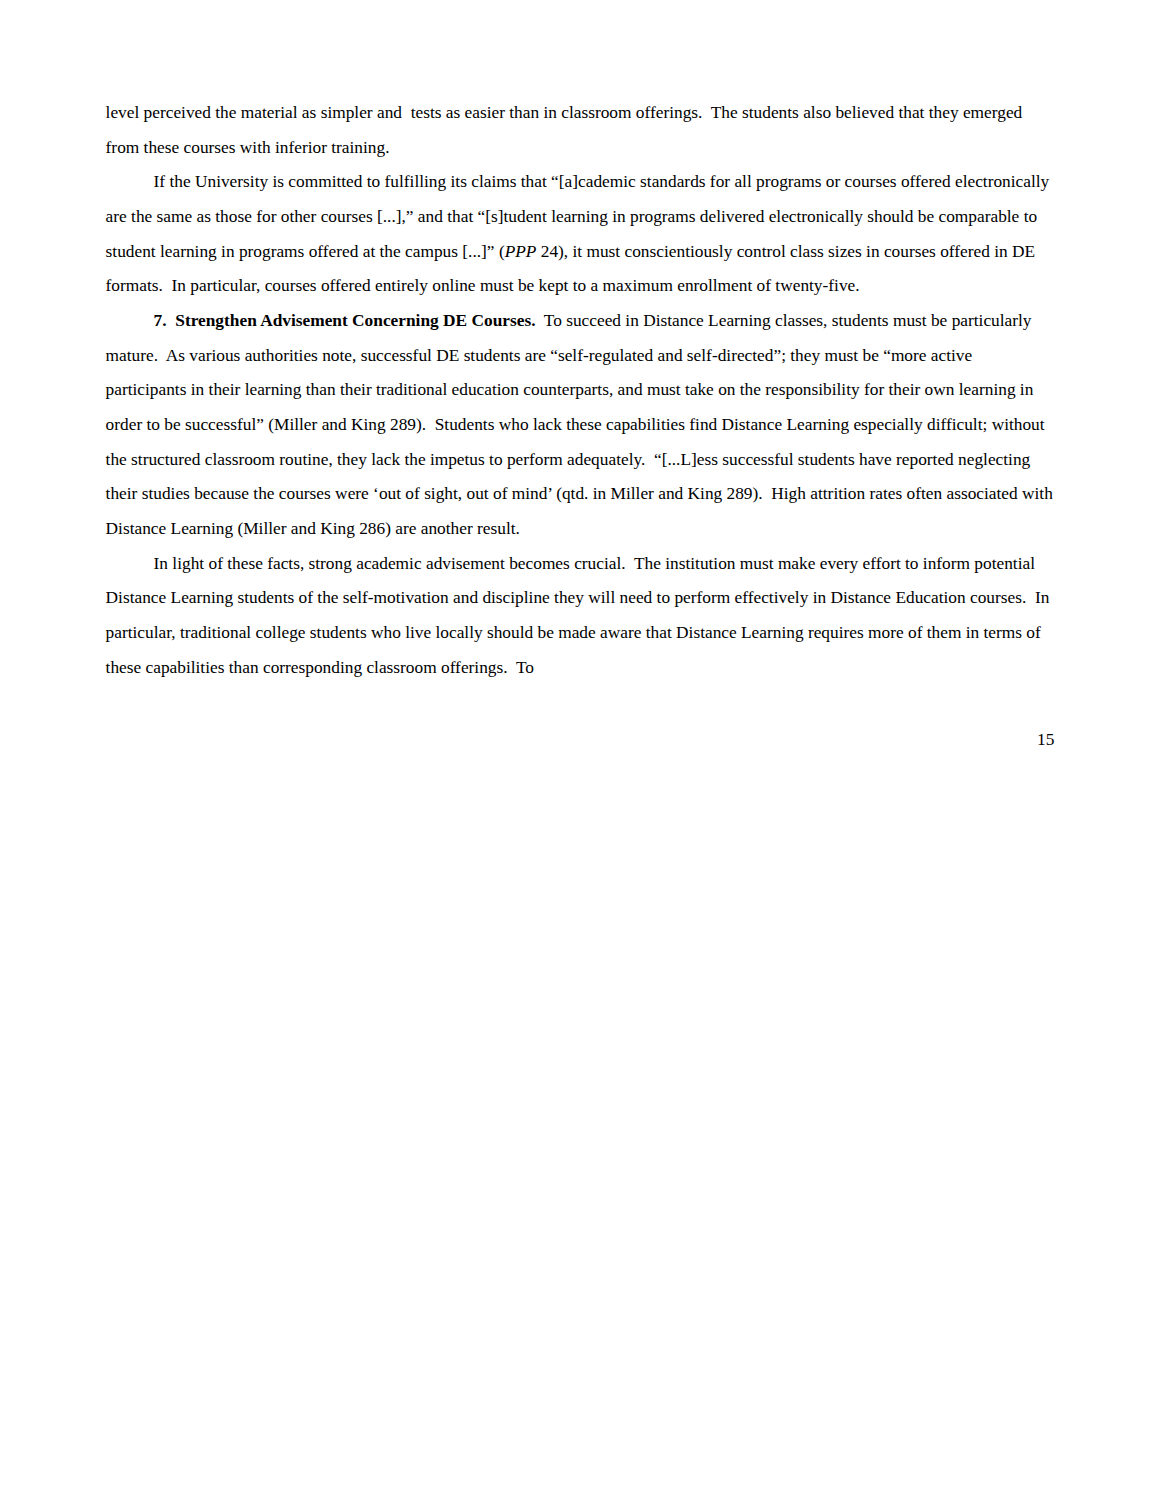level perceived the material as simpler and tests as easier than in classroom offerings. The students also believed that they emerged from these courses with inferior training.
If the University is committed to fulfilling its claims that “[a]cademic standards for all programs or courses offered electronically are the same as those for other courses [...],” and that “[s]tudent learning in programs delivered electronically should be comparable to student learning in programs offered at the campus [...]” (PPP 24), it must conscientiously control class sizes in courses offered in DE formats. In particular, courses offered entirely online must be kept to a maximum enrollment of twenty-five.
7. Strengthen Advisement Concerning DE Courses. To succeed in Distance Learning classes, students must be particularly mature. As various authorities note, successful DE students are “self-regulated and self-directed”; they must be “more active participants in their learning than their traditional education counterparts, and must take on the responsibility for their own learning in order to be successful” (Miller and King 289). Students who lack these capabilities find Distance Learning especially difficult; without the structured classroom routine, they lack the impetus to perform adequately. “[...L]ess successful students have reported neglecting their studies because the courses were ‘out of sight, out of mind’ (qtd. in Miller and King 289). High attrition rates often associated with Distance Learning (Miller and King 286) are another result.
In light of these facts, strong academic advisement becomes crucial. The institution must make every effort to inform potential Distance Learning students of the self-motivation and discipline they will need to perform effectively in Distance Education courses. In particular, traditional college students who live locally should be made aware that Distance Learning requires more of them in terms of these capabilities than corresponding classroom offerings. To
15